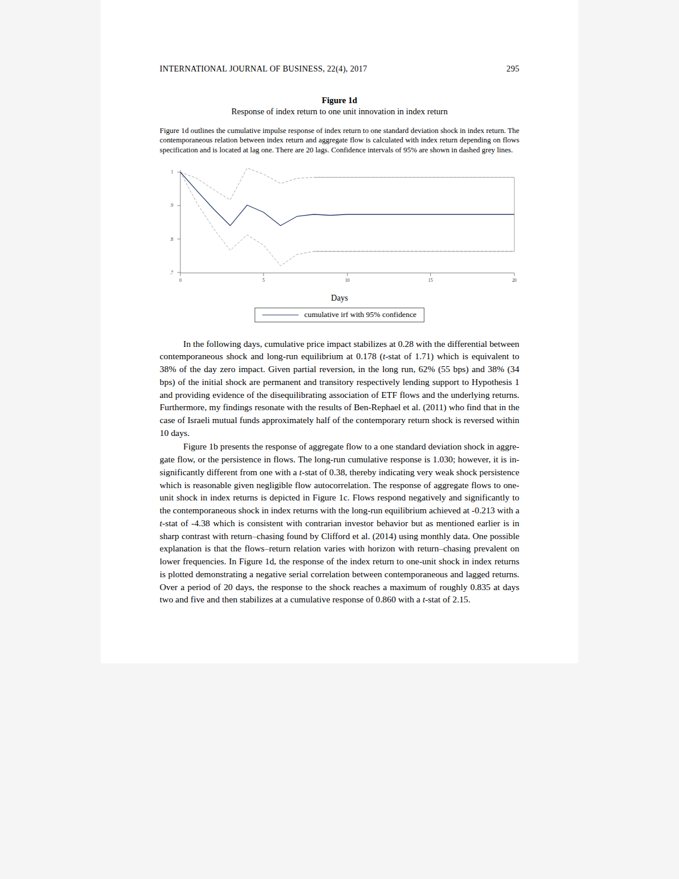International Journal of Business, 22(4), 2017 295
Figure 1d
Response of index return to one unit innovation in index return
Figure 1d outlines the cumulative impulse response of index return to one standard deviation shock in index return. The contemporaneous relation between index return and aggregate flow is calculated with index return depending on flows specification and is located at lag one. There are 20 lags. Confidence intervals of 95% are shown in dashed grey lines.
1 .9 .8 .7 0 5 10 15 20
Days
cumulative irf with 95% confidence
In the following days, cumulative price impact stabilizes at 0.28 with the differential between contemporaneous shock and long-run equilibrium at 0.178 (t-stat of 1.71) which is equivalent to 38% of the day zero impact. Given partial reversion, in the long run, 62% (55 bps) and 38% (34 bps) of the initial shock are permanent and transitory respectively lending support to Hypothesis 1 and providing evidence of the disequilibrating association of ETF flows and the underlying returns. Furthermore, my findings resonate with the results of Ben-Rephael et al. (2011) who find that in the case of Israeli mutual funds approximately half of the contemporary return shock is reversed within 10 days.
Figure 1b presents the response of aggregate flow to a one standard deviation shock in aggregate flow, or the persistence in flows. The long-run cumulative response is 1.030; however, it is insignificantly different from one with a t-stat of 0.38, thereby indicating very weak shock persistence which is reasonable given negligible flow autocorrelation. The response of aggregate flows to one-unit shock in index returns is depicted in Figure 1c. Flows respond negatively and significantly to the contemporaneous shock in index returns with the long-run equilibrium achieved at -0.213 with a t-stat of -4.38 which is consistent with contrarian investor behavior but as mentioned earlier is in sharp contrast with return–chasing found by Clifford et al. (2014) using monthly data. One possible explanation is that the flows–return relation varies with horizon with return–chasing prevalent on lower frequencies. In Figure 1d, the response of the index return to one-unit shock in index returns is plotted demonstrating a negative serial correlation between contemporaneous and lagged returns. Over a period of 20 days, the response to the shock reaches a maximum of roughly 0.835 at days two and five and then stabilizes at a cumulative response of 0.860 with a t-stat of 2.15.